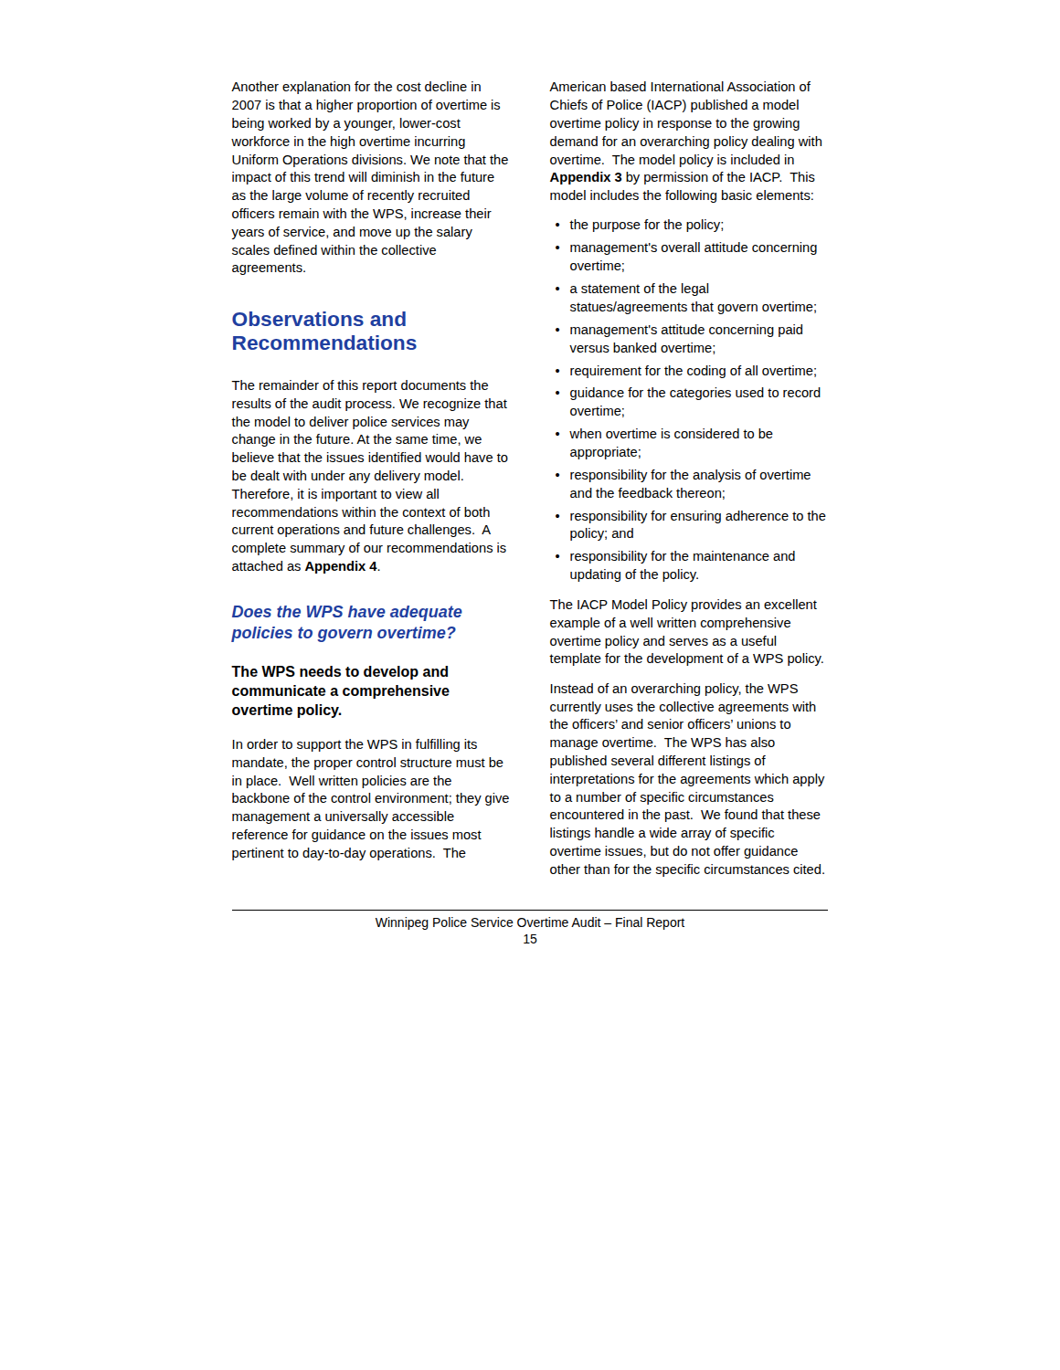Another explanation for the cost decline in 2007 is that a higher proportion of overtime is being worked by a younger, lower-cost workforce in the high overtime incurring Uniform Operations divisions. We note that the impact of this trend will diminish in the future as the large volume of recently recruited officers remain with the WPS, increase their years of service, and move up the salary scales defined within the collective agreements.
Observations and Recommendations
The remainder of this report documents the results of the audit process. We recognize that the model to deliver police services may change in the future. At the same time, we believe that the issues identified would have to be dealt with under any delivery model. Therefore, it is important to view all recommendations within the context of both current operations and future challenges. A complete summary of our recommendations is attached as Appendix 4.
Does the WPS have adequate policies to govern overtime?
The WPS needs to develop and communicate a comprehensive overtime policy.
In order to support the WPS in fulfilling its mandate, the proper control structure must be in place. Well written policies are the backbone of the control environment; they give management a universally accessible reference for guidance on the issues most pertinent to day-to-day operations. The American based International Association of Chiefs of Police (IACP) published a model overtime policy in response to the growing demand for an overarching policy dealing with overtime. The model policy is included in Appendix 3 by permission of the IACP. This model includes the following basic elements:
the purpose for the policy;
management's overall attitude concerning overtime;
a statement of the legal statues/agreements that govern overtime;
management's attitude concerning paid versus banked overtime;
requirement for the coding of all overtime;
guidance for the categories used to record overtime;
when overtime is considered to be appropriate;
responsibility for the analysis of overtime and the feedback thereon;
responsibility for ensuring adherence to the policy; and
responsibility for the maintenance and updating of the policy.
The IACP Model Policy provides an excellent example of a well written comprehensive overtime policy and serves as a useful template for the development of a WPS policy.
Instead of an overarching policy, the WPS currently uses the collective agreements with the officers’ and senior officers’ unions to manage overtime. The WPS has also published several different listings of interpretations for the agreements which apply to a number of specific circumstances encountered in the past. We found that these listings handle a wide array of specific overtime issues, but do not offer guidance other than for the specific circumstances cited.
Winnipeg Police Service Overtime Audit – Final Report 15